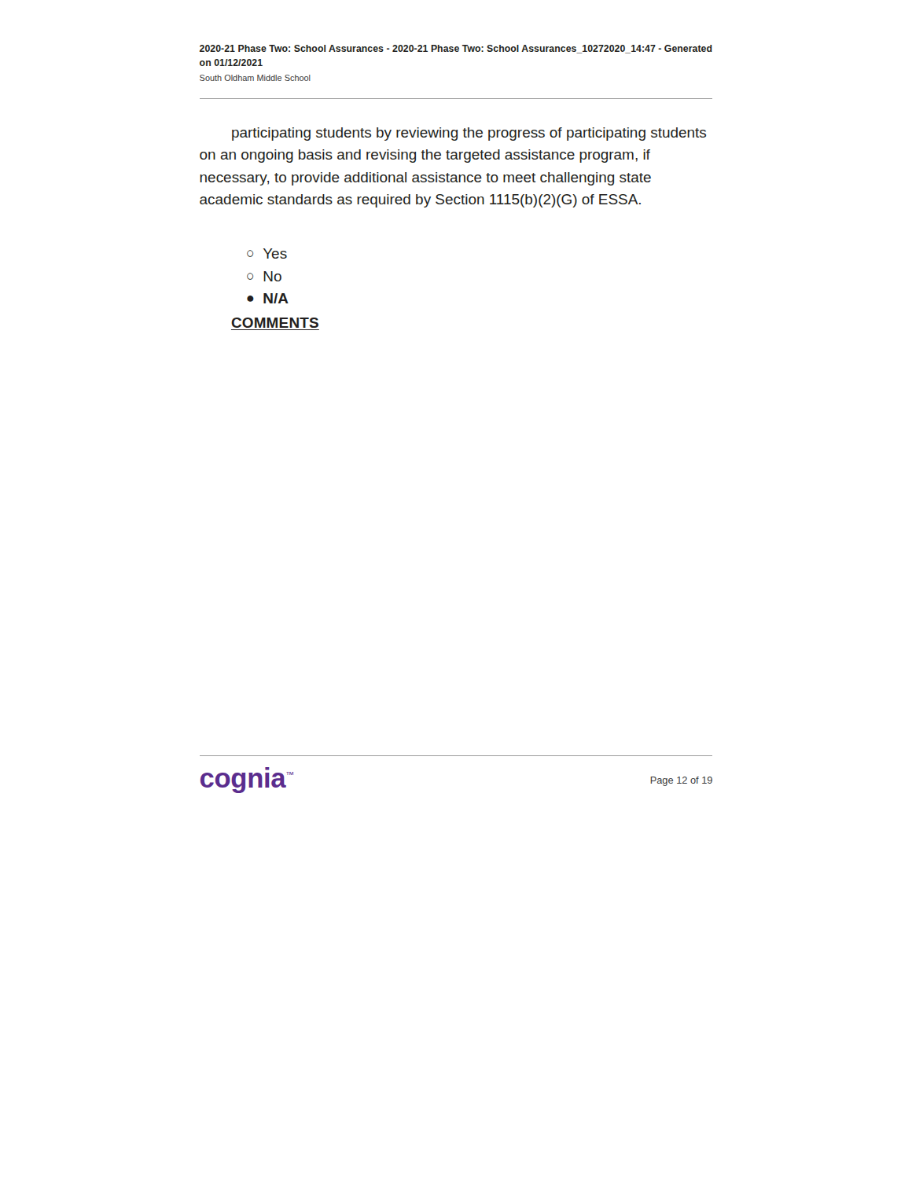2020-21 Phase Two: School Assurances - 2020-21 Phase Two: School Assurances_10272020_14:47 - Generated on 01/12/2021
South Oldham Middle School
participating students by reviewing the progress of participating students on an ongoing basis and revising the targeted assistance program, if necessary, to provide additional assistance to meet challenging state academic standards as required by Section 1115(b)(2)(G) of ESSA.
○Yes
○No
●N/A
COMMENTS
cognia™
Page 12 of 19